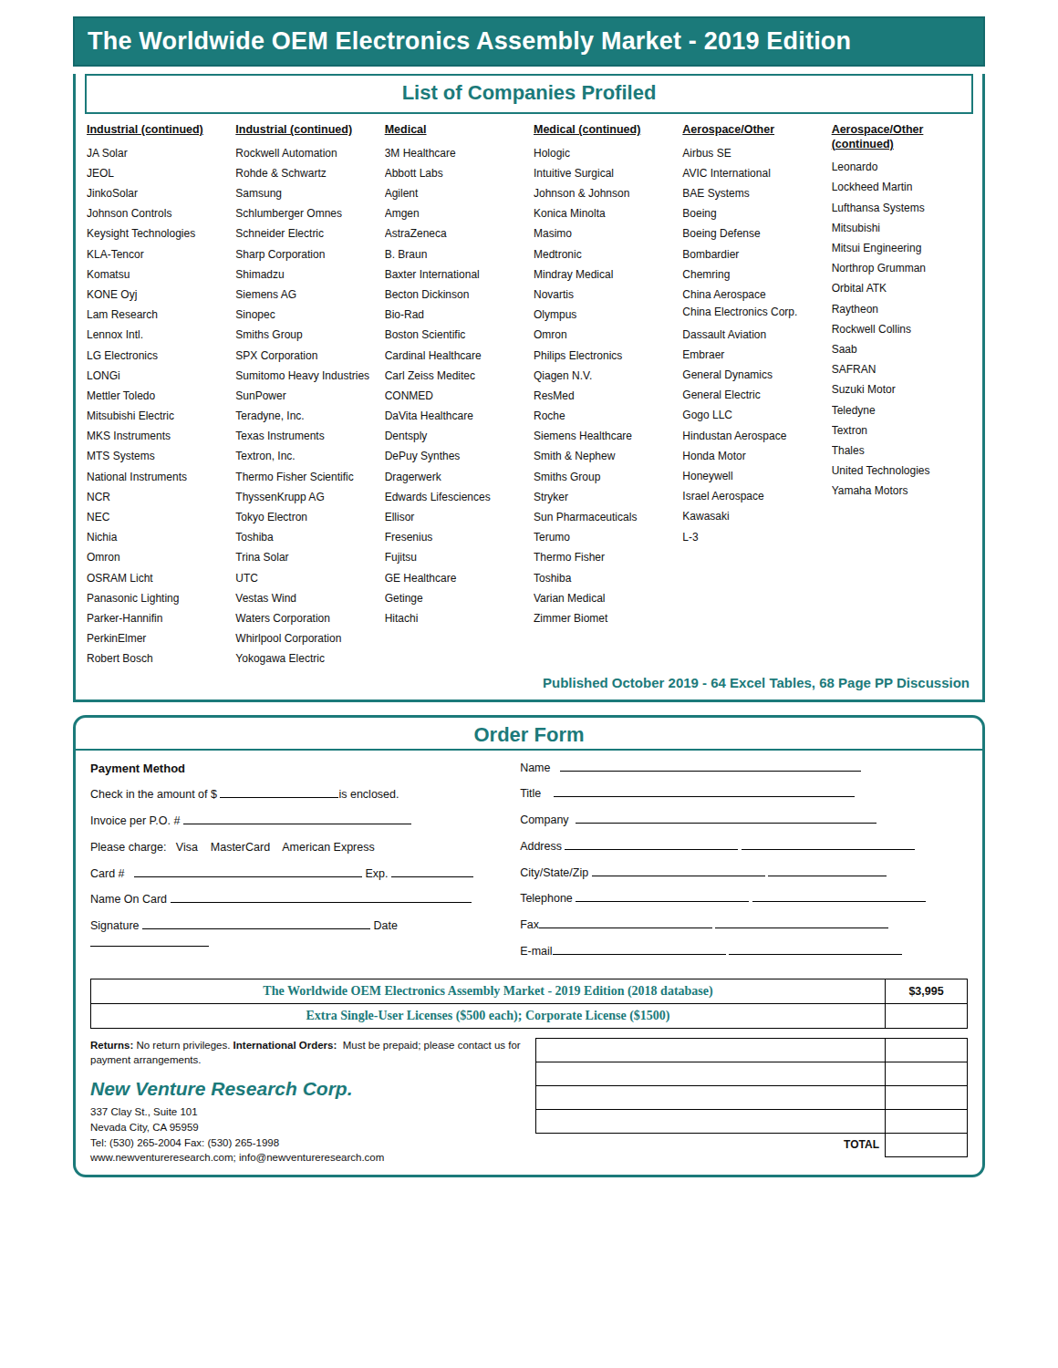The Worldwide OEM Electronics Assembly Market - 2019 Edition
List of Companies Profiled
Industrial (continued)
JA Solar
JEOL
JinkoSolar
Johnson Controls
Keysight Technologies
KLA-Tencor
Komatsu
KONE Oyj
Lam Research
Lennox Intl.
LG Electronics
LONGi
Mettler Toledo
Mitsubishi Electric
MKS Instruments
MTS Systems
National Instruments
NCR
NEC
Nichia
Omron
OSRAM Licht
Panasonic Lighting
Parker-Hannifin
PerkinElmer
Robert Bosch
Industrial (continued)
Rockwell Automation
Rohde & Schwartz
Samsung
Schlumberger Omnes
Schneider Electric
Sharp Corporation
Shimadzu
Siemens AG
Sinopec
Smiths Group
SPX Corporation
Sumitomo Heavy Industries
SunPower
Teradyne, Inc.
Texas Instruments
Textron, Inc.
Thermo Fisher Scientific
ThyssenKrupp AG
Tokyo Electron
Toshiba
Trina Solar
UTC
Vestas Wind
Waters Corporation
Whirlpool Corporation
Yokogawa Electric
Medical
3M Healthcare
Abbott Labs
Agilent
Amgen
AstraZeneca
B. Braun
Baxter International
Becton Dickinson
Bio-Rad
Boston Scientific
Cardinal Healthcare
Carl Zeiss Meditec
CONMED
DaVita Healthcare
Dentsply
DePuy Synthes
Dragerwerk
Edwards Lifesciences
Ellisor
Fresenius
Fujitsu
GE Healthcare
Getinge
Hitachi
Medical (continued)
Hologic
Intuitive Surgical
Johnson & Johnson
Konica Minolta
Masimo
Medtronic
Mindray Medical
Novartis
Olympus
Omron
Philips Electronics
Qiagen N.V.
ResMed
Roche
Siemens Healthcare
Smith & Nephew
Smiths Group
Stryker
Sun Pharmaceuticals
Terumo
Thermo Fisher
Toshiba
Varian Medical
Zimmer Biomet
Aerospace/Other
Airbus SE
AVIC International
BAE Systems
Boeing
Boeing Defense
Bombardier
Chemring
China Aerospace
China Electronics Corp.
Dassault Aviation
Embraer
General Dynamics
General Electric
Gogo LLC
Hindustan Aerospace
Honda Motor
Honeywell
Israel Aerospace
Kawasaki
L-3
Aerospace/Other
(continued)
Leonardo
Lockheed Martin
Lufthansa Systems
Mitsubishi
Mitsui Engineering
Northrop Grumman
Orbital ATK
Raytheon
Rockwell Collins
Saab
SAFRAN
Suzuki Motor
Teledyne
Textron
Thales
United Technologies
Yamaha Motors
Published October 2019 - 64 Excel Tables, 68 Page PP Discussion
Order Form
Payment Method
Check in the amount of $ is enclosed.
Invoice per P.O. #
Please charge: Visa MasterCard American Express
Card # Exp.
Name On Card
Signature Date
Name
Title
Company
Address
City/State/Zip
Telephone
Fax
E-mail
| The Worldwide OEM Electronics Assembly Market - 2019 Edition (2018 database) | $3,995 |
| Extra Single-User Licenses ($500 each); Corporate License ($1500) | |
Returns: No return privileges. International Orders: Must be prepaid; please contact us for payment arrangements.
New Venture Research Corp.
337 Clay St., Suite 101
Nevada City, CA 95959
Tel: (530) 265-2004 Fax: (530) 265-1998
www.newventureresearch.com; info@newventureresearch.com
| TOTAL | |